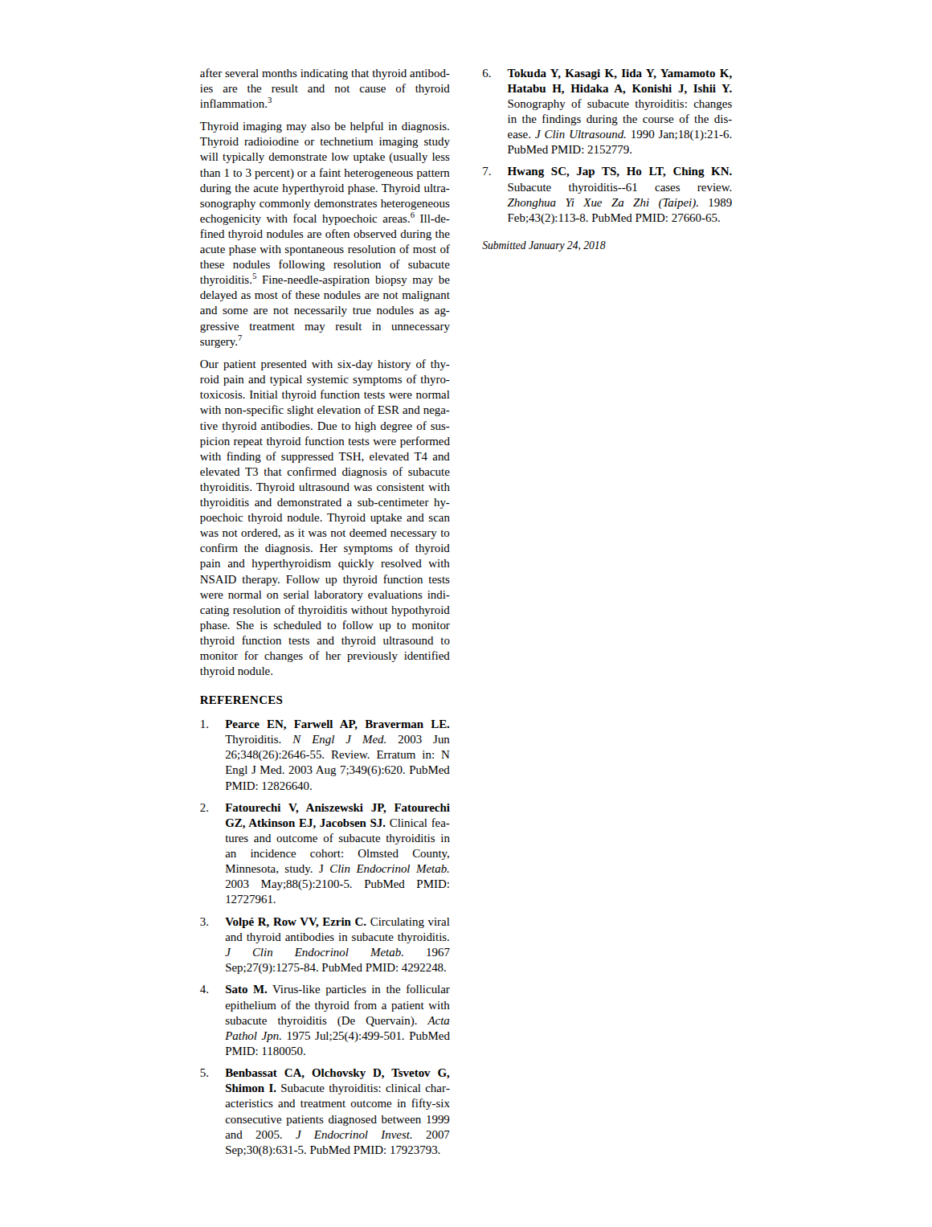after several months indicating that thyroid antibodies are the result and not cause of thyroid inflammation.3
Thyroid imaging may also be helpful in diagnosis. Thyroid radioiodine or technetium imaging study will typically demonstrate low uptake (usually less than 1 to 3 percent) or a faint heterogeneous pattern during the acute hyperthyroid phase. Thyroid ultrasonography commonly demonstrates heterogeneous echogenicity with focal hypoechoic areas.6 Ill-defined thyroid nodules are often observed during the acute phase with spontaneous resolution of most of these nodules following resolution of subacute thyroiditis.5 Fine-needle-aspiration biopsy may be delayed as most of these nodules are not malignant and some are not necessarily true nodules as aggressive treatment may result in unnecessary surgery.7
Our patient presented with six-day history of thyroid pain and typical systemic symptoms of thyrotoxicosis. Initial thyroid function tests were normal with non-specific slight elevation of ESR and negative thyroid antibodies. Due to high degree of suspicion repeat thyroid function tests were performed with finding of suppressed TSH, elevated T4 and elevated T3 that confirmed diagnosis of subacute thyroiditis. Thyroid ultrasound was consistent with thyroiditis and demonstrated a sub-centimeter hypoechoic thyroid nodule. Thyroid uptake and scan was not ordered, as it was not deemed necessary to confirm the diagnosis. Her symptoms of thyroid pain and hyperthyroidism quickly resolved with NSAID therapy. Follow up thyroid function tests were normal on serial laboratory evaluations indicating resolution of thyroiditis without hypothyroid phase. She is scheduled to follow up to monitor thyroid function tests and thyroid ultrasound to monitor for changes of her previously identified thyroid nodule.
REFERENCES
Pearce EN, Farwell AP, Braverman LE. Thyroiditis. N Engl J Med. 2003 Jun 26;348(26):2646-55. Review. Erratum in: N Engl J Med. 2003 Aug 7;349(6):620. PubMed PMID: 12826640.
Fatourechi V, Aniszewski JP, Fatourechi GZ, Atkinson EJ, Jacobsen SJ. Clinical features and outcome of subacute thyroiditis in an incidence cohort: Olmsted County, Minnesota, study. J Clin Endocrinol Metab. 2003 May;88(5):2100-5. PubMed PMID: 12727961.
Volpé R, Row VV, Ezrin C. Circulating viral and thyroid antibodies in subacute thyroiditis. J Clin Endocrinol Metab. 1967 Sep;27(9):1275-84. PubMed PMID: 4292248.
Sato M. Virus-like particles in the follicular epithelium of the thyroid from a patient with subacute thyroiditis (De Quervain). Acta Pathol Jpn. 1975 Jul;25(4):499-501. PubMed PMID: 1180050.
Benbassat CA, Olchovsky D, Tsvetov G, Shimon I. Subacute thyroiditis: clinical characteristics and treatment outcome in fifty-six consecutive patients diagnosed between 1999 and 2005. J Endocrinol Invest. 2007 Sep;30(8):631-5. PubMed PMID: 17923793.
Tokuda Y, Kasagi K, Iida Y, Yamamoto K, Hatabu H, Hidaka A, Konishi J, Ishii Y. Sonography of subacute thyroiditis: changes in the findings during the course of the disease. J Clin Ultrasound. 1990 Jan;18(1):21-6. PubMed PMID: 2152779.
Hwang SC, Jap TS, Ho LT, Ching KN. Subacute thyroiditis--61 cases review. Zhonghua Yi Xue Za Zhi (Taipei). 1989 Feb;43(2):113-8. PubMed PMID: 27660-65.
Submitted January 24, 2018